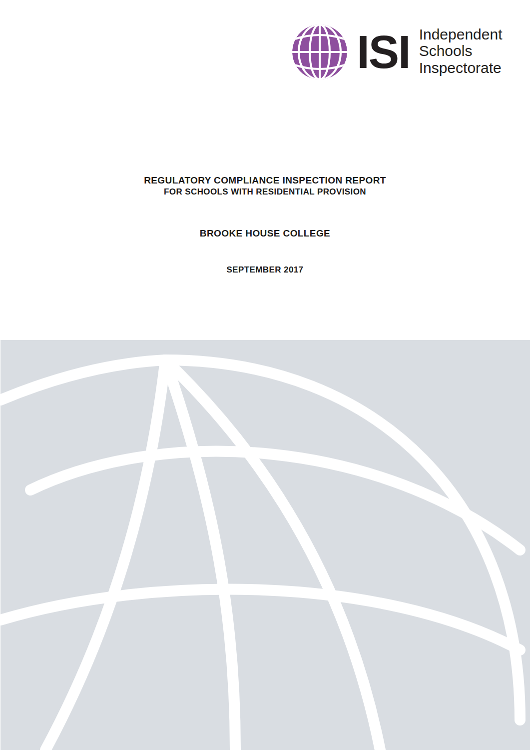ISI
Independent
Schools
Inspectorate
REGULATORY COMPLIANCE INSPECTION REPORT
FOR SCHOOLS WITH RESIDENTIAL PROVISION
BROOKE HOUSE COLLEGE
SEPTEMBER 2017